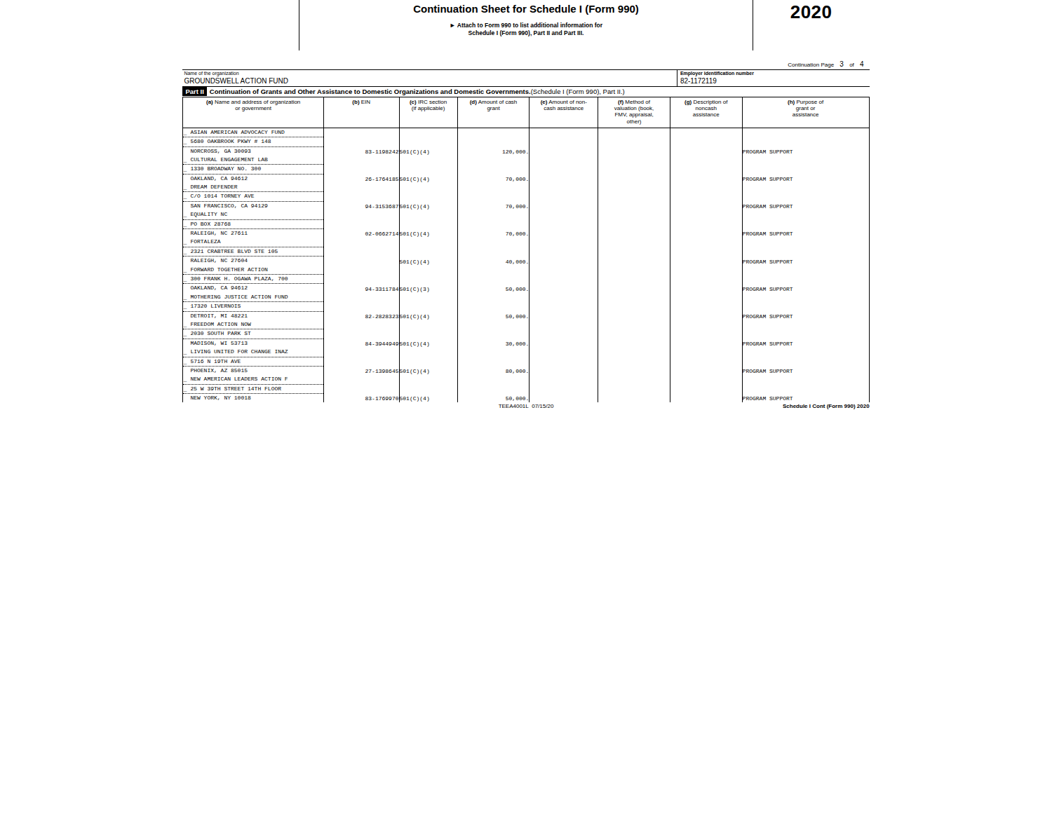Continuation Sheet for Schedule I (Form 990)
► Attach to Form 990 to list additional information for
Schedule I (Form 990), Part II and Part III.
2020
Continuation Page 3 of 4
Name of the organization
GROUNDSWELL ACTION FUND
Employer identification number
82-1172119
Part II Continuation of Grants and Other Assistance to Domestic Organizations and Domestic Governments.(Schedule I (Form 990), Part II.)
| (a) Name and address of organization or government | (b) EIN | (c) IRC section (if applicable) | (d) Amount of cash grant | (e) Amount of non- cash assistance | (f) Method of valuation (book, FMV, appraisal, other) | (g) Description of noncash assistance | (h) Purpose of grant or assistance |
| --- | --- | --- | --- | --- | --- | --- | --- |
| ASIAN AMERICAN ADVOCACY FUND 5680 OAKBROOK PKWY # 148 NORCROSS, GA 30093 | 83-1198242 | 501(C)(4) | 120,000. | | | | PROGRAM SUPPORT |
| CULTURAL ENGAGEMENT LAB 1330 BROADWAY NO. 300 OAKLAND, CA 94612 | 26-1764185 | 501(C)(4) | 70,000. | | | | PROGRAM SUPPORT |
| DREAM DEFENDER C/O 1014 TORNEY AVE SAN FRANCISCO, CA 94129 | 94-3153687 | 501(C)(4) | 70,000. | | | | PROGRAM SUPPORT |
| EQUALITY NC PO BOX 28768 RALEIGH, NC 27611 | 02-0662714 | 501(C)(4) | 70,000. | | | | PROGRAM SUPPORT |
| FORTALEZA 2321 CRABTREE BLVD STE 105 RALEIGH, NC 27604 | | 501(C)(4) | 40,000. | | | | PROGRAM SUPPORT |
| FORWARD TOGETHER ACTION 300 FRANK H. OGAWA PLAZA, 700 OAKLAND, CA 94612 | 94-3311784 | 501(C)(3) | 50,000. | | | | PROGRAM SUPPORT |
| MOTHERING JUSTICE ACTION FUND 17320 LIVERNOIS DETROIT, MI 48221 | 82-2828323 | 501(C)(4) | 50,000. | | | | PROGRAM SUPPORT |
| FREEDOM ACTION NOW 2030 SOUTH PARK ST MADISON, WI 53713 | 84-3944949 | 501(C)(4) | 30,000. | | | | PROGRAM SUPPORT |
| LIVING UNITED FOR CHANGE INAZ 5716 N 19TH AVE PHOENIX, AZ 85015 | 27-1398645 | 501(C)(4) | 80,000. | | | | PROGRAM SUPPORT |
| NEW AMERICAN LEADERS ACTION F 25 W 39TH STREET 14TH FLOOR NEW YORK, NY 10018 | 83-1769970 | 501(C)(4) | 50,000. | | | | PROGRAM SUPPORT |
TEEA4001L 07/15/20
Schedule I Cont (Form 990) 2020